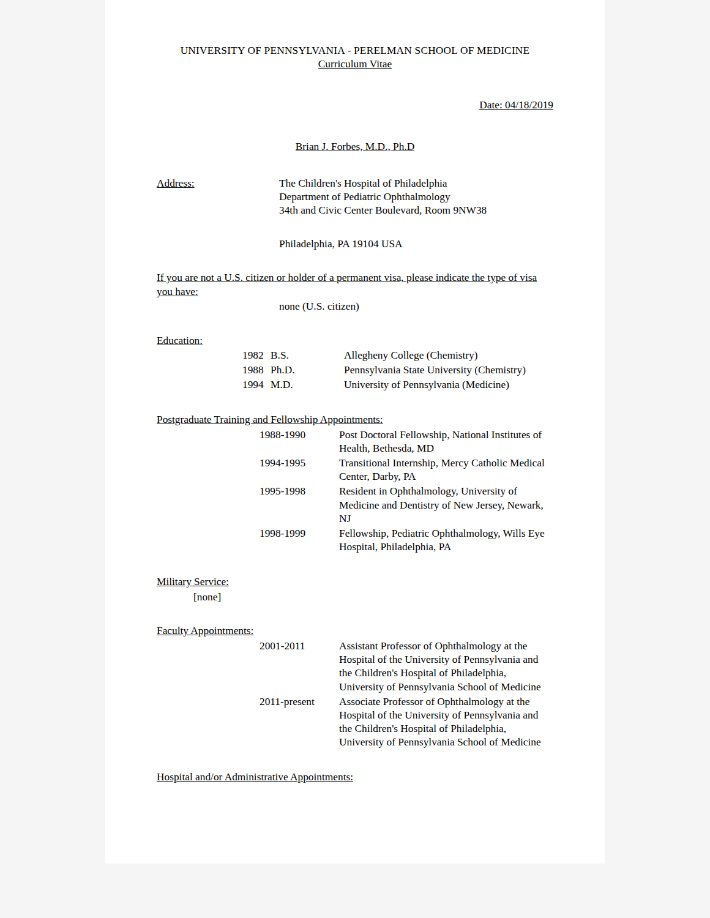UNIVERSITY OF PENNSYLVANIA - PERELMAN SCHOOL OF MEDICINE
Curriculum Vitae
Date: 04/18/2019
Brian J. Forbes, M.D., Ph.D
| Address: | The Children's Hospital of Philadelphia Department of Pediatric Ophthalmology 34th and Civic Center Boulevard, Room 9NW38 |
| | Philadelphia, PA 19104 USA |
If you are not a U.S. citizen or holder of a permanent visa, please indicate the type of visa you have:
none (U.S. citizen)
Education:
| 1982 | B.S. | Allegheny College (Chemistry) |
| 1988 | Ph.D. | Pennsylvania State University (Chemistry) |
| 1994 | M.D. | University of Pennsylvania (Medicine) |
Postgraduate Training and Fellowship Appointments:
| 1988-1990 | Post Doctoral Fellowship, National Institutes of Health, Bethesda, MD |
| 1994-1995 | Transitional Internship, Mercy Catholic Medical Center, Darby, PA |
| 1995-1998 | Resident in Ophthalmology, University of Medicine and Dentistry of New Jersey, Newark, NJ |
| 1998-1999 | Fellowship, Pediatric Ophthalmology, Wills Eye Hospital, Philadelphia, PA |
Military Service:
[none]
Faculty Appointments:
| 2001-2011 | Assistant Professor of Ophthalmology at the Hospital of the University of Pennsylvania and the Children's Hospital of Philadelphia, University of Pennsylvania School of Medicine |
| 2011-present | Associate Professor of Ophthalmology at the Hospital of the University of Pennsylvania and the Children's Hospital of Philadelphia, University of Pennsylvania School of Medicine |
Hospital and/or Administrative Appointments: